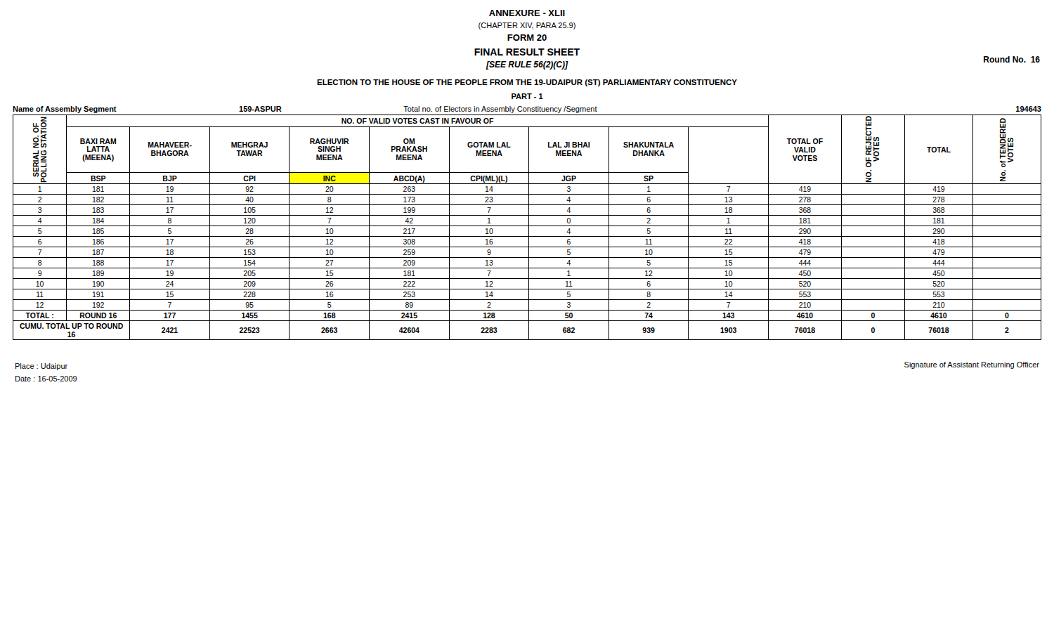Round No. 16
ANNEXURE - XLII
(CHAPTER XIV, PARA 25.9)
FORM 20
FINAL RESULT SHEET
[SEE RULE 56(2)(C)]
ELECTION TO THE HOUSE OF THE PEOPLE FROM THE 19-UDAIPUR (ST) PARLIAMENTARY CONSTITUENCY
PART - 1
| Name of Assembly Segment | 159-ASPUR | Total no. of Electors in Assembly Constituency /Segment | 194643 |
| SERIAL NO. OF POLLING STATION | NO. OF VALID VOTES CAST IN FAVOUR OF | TOTAL OF VALID VOTES | NO. OF REJECTED VOTES | TOTAL | No. of TENDERED VOTES |
| --- | --- | --- | --- | --- | --- |
| BAXI RAM LATTA (MEENA) | MAHAVEER- BHAGORA | MEHGRAJ TAWAR | RAGHUVIR SINGH MEENA | OM PRAKASH MEENA | GOTAM LAL MEENA | LAL JI BHAI MEENA | SHAKUNTALA DHANKA | |
| BSP | BJP | CPI | INC | ABCD(A) | CPI(ML)(L) | JGP | SP | |
| 1 | 181 | 19 | 92 | 20 | 263 | 14 | 3 | 1 | 7 | 419 | | 419 | |
| 2 | 182 | 11 | 40 | 8 | 173 | 23 | 4 | 6 | 13 | 278 | | 278 | |
| 3 | 183 | 17 | 105 | 12 | 199 | 7 | 4 | 6 | 18 | 368 | | 368 | |
| 4 | 184 | 8 | 120 | 7 | 42 | 1 | 0 | 2 | 1 | 181 | | 181 | |
| 5 | 185 | 5 | 28 | 10 | 217 | 10 | 4 | 5 | 11 | 290 | | 290 | |
| 6 | 186 | 17 | 26 | 12 | 308 | 16 | 6 | 11 | 22 | 418 | | 418 | |
| 7 | 187 | 18 | 153 | 10 | 259 | 9 | 5 | 10 | 15 | 479 | | 479 | |
| 8 | 188 | 17 | 154 | 27 | 209 | 13 | 4 | 5 | 15 | 444 | | 444 | |
| 9 | 189 | 19 | 205 | 15 | 181 | 7 | 1 | 12 | 10 | 450 | | 450 | |
| 10 | 190 | 24 | 209 | 26 | 222 | 12 | 11 | 6 | 10 | 520 | | 520 | |
| 11 | 191 | 15 | 228 | 16 | 253 | 14 | 5 | 8 | 14 | 553 | | 553 | |
| 12 | 192 | 7 | 95 | 5 | 89 | 2 | 3 | 2 | 7 | 210 | | 210 | |
| TOTAL : | ROUND 16 | 177 | 1455 | 168 | 2415 | 128 | 50 | 74 | 143 | 4610 | 0 | 4610 | 0 |
| CUMU. TOTAL UP TO ROUND 16 | 2421 | 22523 | 2663 | 42604 | 2283 | 682 | 939 | 1903 | 76018 | 0 | 76018 | 2 |
| Place : Udaipur Date : 16-05-2009 | Signature of Assistant Returning Officer |